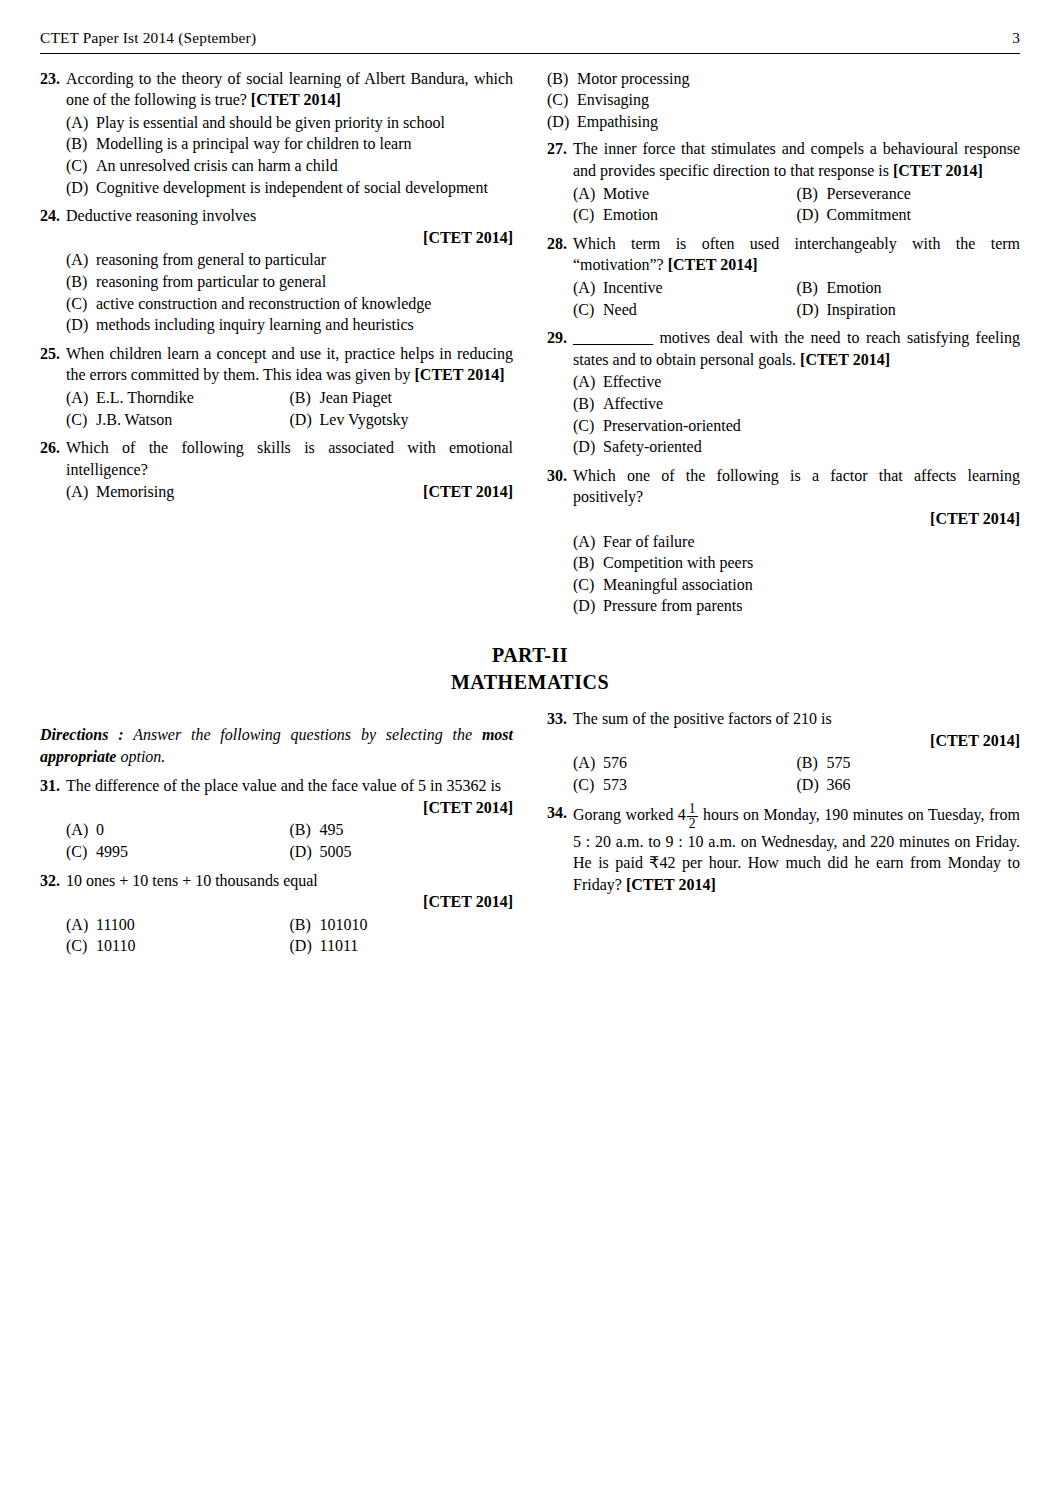CTET Paper Ist 2014 (September) 3
23. According to the theory of social learning of Albert Bandura, which one of the following is true? [CTET 2014]
(A) Play is essential and should be given priority in school
(B) Modelling is a principal way for children to learn
(C) An unresolved crisis can harm a child
(D) Cognitive development is independent of social development
24. Deductive reasoning involves [CTET 2014]
(A) reasoning from general to particular
(B) reasoning from particular to general
(C) active construction and reconstruction of knowledge
(D) methods including inquiry learning and heuristics
25. When children learn a concept and use it, practice helps in reducing the errors committed by them. This idea was given by [CTET 2014]
(A) E.L. Thorndike
(B) Jean Piaget
(C) J.B. Watson
(D) Lev Vygotsky
26. Which of the following skills is associated with emotional intelligence?
(A) Memorising
[CTET 2014]
(B) Motor processing
(C) Envisaging
(D) Empathising
27. The inner force that stimulates and compels a behavioural response and provides specific direction to that response is [CTET 2014]
(A) Motive
(B) Perseverance
(C) Emotion
(D) Commitment
28. Which term is often used interchangeably with the term “motivation”? [CTET 2014]
(A) Incentive
(B) Emotion
(C) Need
(D) Inspiration
29. __________ motives deal with the need to reach satisfying feeling states and to obtain personal goals. [CTET 2014]
(A) Effective
(B) Affective
(C) Preservation-oriented
(D) Safety-oriented
30. Which one of the following is a factor that affects learning positively? [CTET 2014]
(A) Fear of failure
(B) Competition with peers
(C) Meaningful association
(D) Pressure from parents
PART-II
MATHEMATICS
Directions : Answer the following questions by selecting the most appropriate option.
31. The difference of the place value and the face value of 5 in 35362 is [CTET 2014]
(A) 0
(B) 495
(C) 4995
(D) 5005
32. 10 ones + 10 tens + 10 thousands equal [CTET 2014]
(A) 11100
(B) 101010
(C) 10110
(D) 11011
33. The sum of the positive factors of 210 is [CTET 2014]
(A) 576
(B) 575
(C) 573
(D) 366
34. Gorang worked 412 hours on Monday, 190 minutes on Tuesday, from 5 : 20 a.m. to 9 : 10 a.m. on Wednesday, and 220 minutes on Friday. He is paid ₹42 per hour. How much did he earn from Monday to Friday? [CTET 2014]